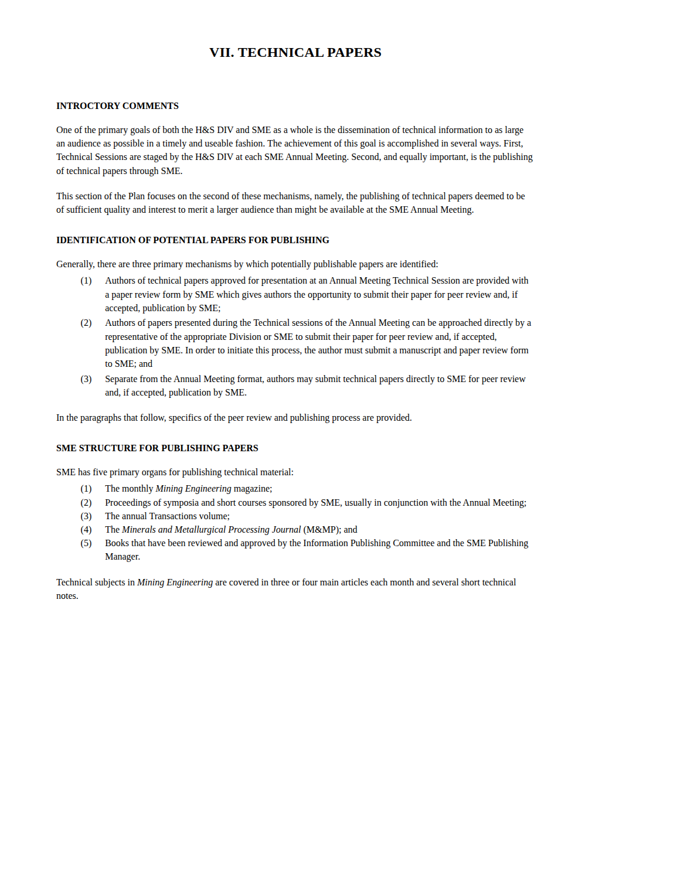VII. TECHNICAL PAPERS
Introctory Comments
One of the primary goals of both the H&S DIV and SME as a whole is the dissemination of technical information to as large an audience as possible in a timely and useable fashion. The achievement of this goal is accomplished in several ways. First, Technical Sessions are staged by the H&S DIV at each SME Annual Meeting. Second, and equally important, is the publishing of technical papers through SME.
This section of the Plan focuses on the second of these mechanisms, namely, the publishing of technical papers deemed to be of sufficient quality and interest to merit a larger audience than might be available at the SME Annual Meeting.
Identification of Potential Papers for Publishing
Generally, there are three primary mechanisms by which potentially publishable papers are identified:
Authors of technical papers approved for presentation at an Annual Meeting Technical Session are provided with a paper review form by SME which gives authors the opportunity to submit their paper for peer review and, if accepted, publication by SME;
Authors of papers presented during the Technical sessions of the Annual Meeting can be approached directly by a representative of the appropriate Division or SME to submit their paper for peer review and, if accepted, publication by SME. In order to initiate this process, the author must submit a manuscript and paper review form to SME; and
Separate from the Annual Meeting format, authors may submit technical papers directly to SME for peer review and, if accepted, publication by SME.
In the paragraphs that follow, specifics of the peer review and publishing process are provided.
SME Structure for Publishing Papers
SME has five primary organs for publishing technical material:
The monthly Mining Engineering magazine;
Proceedings of symposia and short courses sponsored by SME, usually in conjunction with the Annual Meeting;
The annual Transactions volume;
The Minerals and Metallurgical Processing Journal (M&MP); and
Books that have been reviewed and approved by the Information Publishing Committee and the SME Publishing Manager.
Technical subjects in Mining Engineering are covered in three or four main articles each month and several short technical notes.